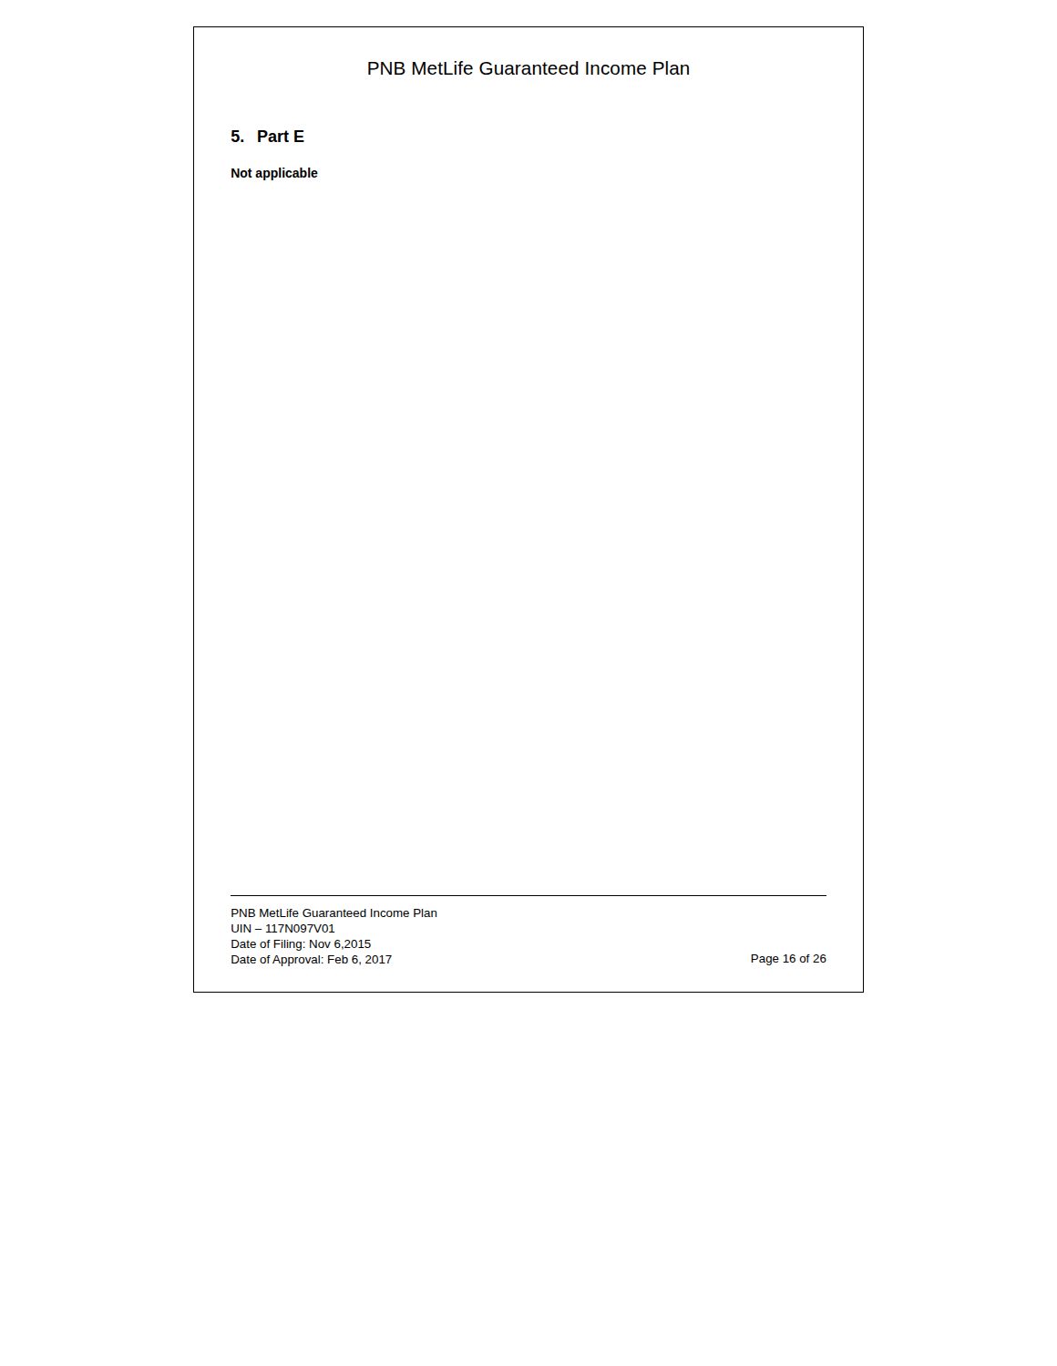PNB MetLife Guaranteed Income Plan
5. Part E
Not applicable
PNB MetLife Guaranteed Income Plan UIN – 117N097V01 Date of Filing: Nov 6,2015 Date of Approval: Feb 6, 2017
Page 16 of 26